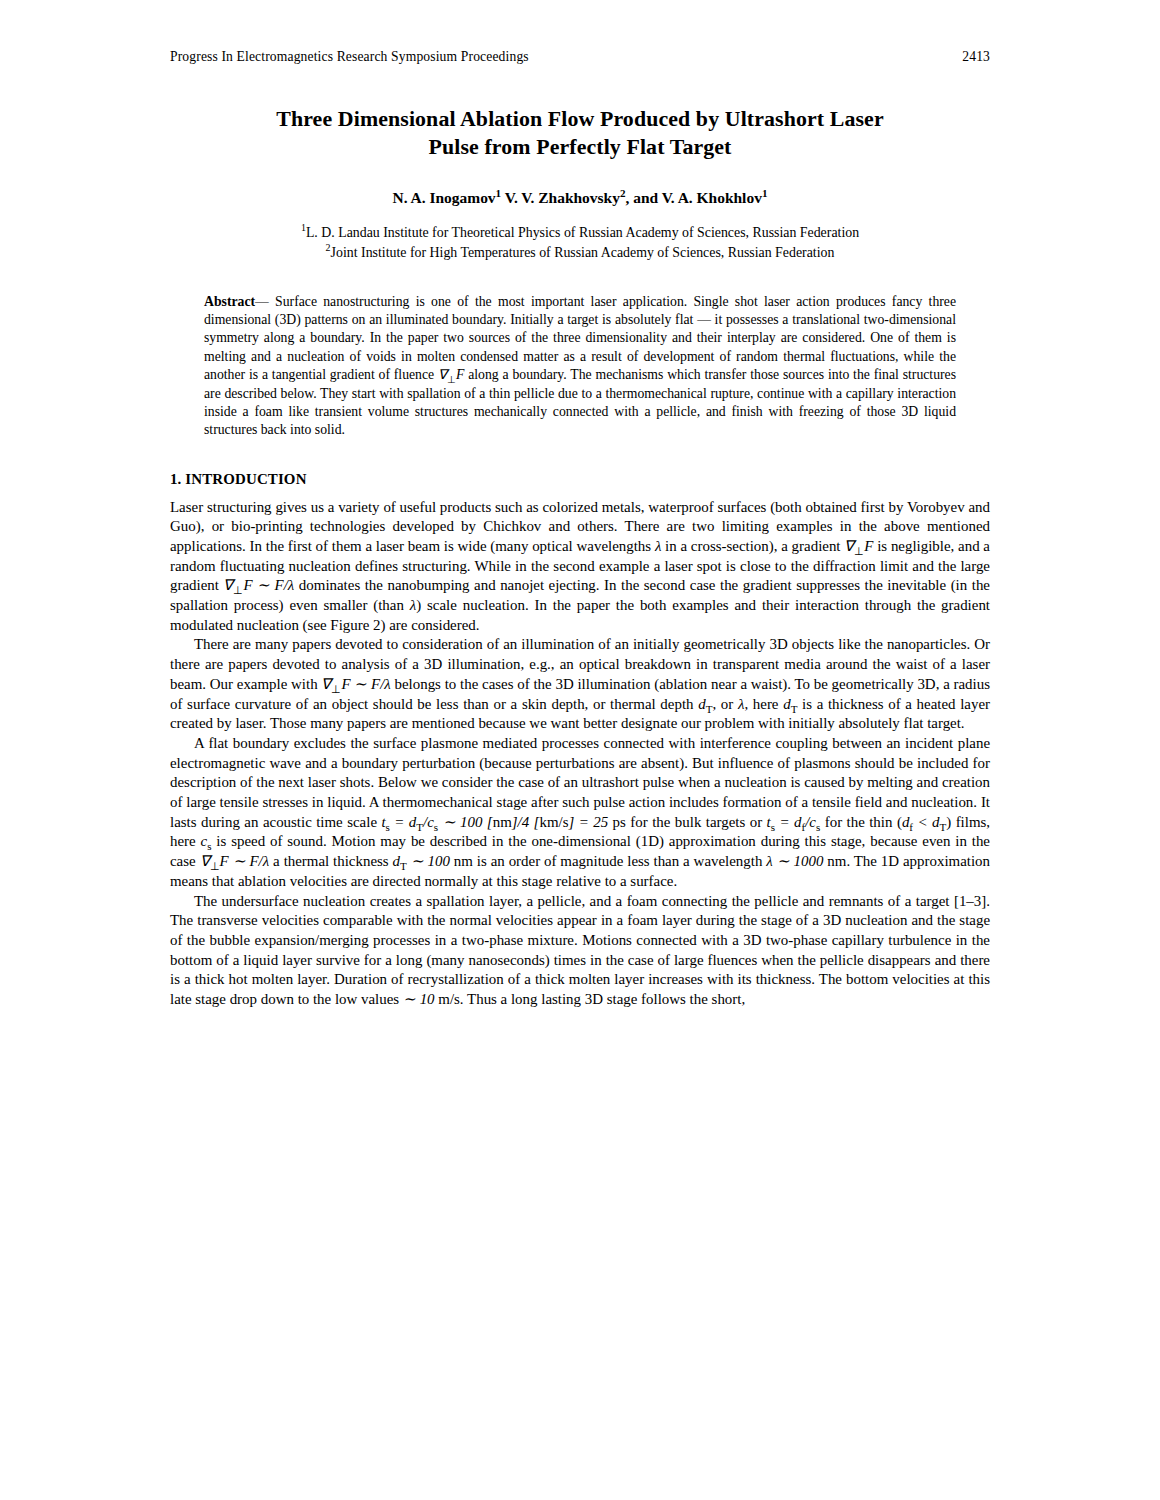Progress In Electromagnetics Research Symposium Proceedings 2413
Three Dimensional Ablation Flow Produced by Ultrashort Laser
Pulse from Perfectly Flat Target
N. A. Inogamov1 V. V. Zhakhovsky2, and V. A. Khokhlov1
1L. D. Landau Institute for Theoretical Physics of Russian Academy of Sciences, Russian Federation
2Joint Institute for High Temperatures of Russian Academy of Sciences, Russian Federation
Abstract— Surface nanostructuring is one of the most important laser application. Single shot laser action produces fancy three dimensional (3D) patterns on an illuminated boundary. Initially a target is absolutely flat — it possesses a translational two-dimensional symmetry along a boundary. In the paper two sources of the three dimensionality and their interplay are considered. One of them is melting and a nucleation of voids in molten condensed matter as a result of development of random thermal fluctuations, while the another is a tangential gradient of fluence ∇⊥F along a boundary. The mechanisms which transfer those sources into the final structures are described below. They start with spallation of a thin pellicle due to a thermomechanical rupture, continue with a capillary interaction inside a foam like transient volume structures mechanically connected with a pellicle, and finish with freezing of those 3D liquid structures back into solid.
1. INTRODUCTION
Laser structuring gives us a variety of useful products such as colorized metals, waterproof surfaces (both obtained first by Vorobyev and Guo), or bio-printing technologies developed by Chichkov and others. There are two limiting examples in the above mentioned applications. In the first of them a laser beam is wide (many optical wavelengths λ in a cross-section), a gradient ∇⊥F is negligible, and a random fluctuating nucleation defines structuring. While in the second example a laser spot is close to the diffraction limit and the large gradient ∇⊥F ∼ F/λ dominates the nanobumping and nanojet ejecting. In the second case the gradient suppresses the inevitable (in the spallation process) even smaller (than λ) scale nucleation. In the paper the both examples and their interaction through the gradient modulated nucleation (see Figure 2) are considered.
There are many papers devoted to consideration of an illumination of an initially geometrically 3D objects like the nanoparticles. Or there are papers devoted to analysis of a 3D illumination, e.g., an optical breakdown in transparent media around the waist of a laser beam. Our example with ∇⊥F ∼ F/λ belongs to the cases of the 3D illumination (ablation near a waist). To be geometrically 3D, a radius of surface curvature of an object should be less than or a skin depth, or thermal depth dT, or λ, here dT is a thickness of a heated layer created by laser. Those many papers are mentioned because we want better designate our problem with initially absolutely flat target.
A flat boundary excludes the surface plasmone mediated processes connected with interference coupling between an incident plane electromagnetic wave and a boundary perturbation (because perturbations are absent). But influence of plasmons should be included for description of the next laser shots. Below we consider the case of an ultrashort pulse when a nucleation is caused by melting and creation of large tensile stresses in liquid. A thermomechanical stage after such pulse action includes formation of a tensile field and nucleation. It lasts during an acoustic time scale ts = dT/cs ∼ 100 [nm]/4 [km/s] = 25 ps for the bulk targets or ts = df/cs for the thin (df < dT) films, here cs is speed of sound. Motion may be described in the one-dimensional (1D) approximation during this stage, because even in the case ∇⊥F ∼ F/λ a thermal thickness dT ∼ 100 nm is an order of magnitude less than a wavelength λ ∼ 1000 nm. The 1D approximation means that ablation velocities are directed normally at this stage relative to a surface.
The undersurface nucleation creates a spallation layer, a pellicle, and a foam connecting the pellicle and remnants of a target [1–3]. The transverse velocities comparable with the normal velocities appear in a foam layer during the stage of a 3D nucleation and the stage of the bubble expansion/merging processes in a two-phase mixture. Motions connected with a 3D two-phase capillary turbulence in the bottom of a liquid layer survive for a long (many nanoseconds) times in the case of large fluences when the pellicle disappears and there is a thick hot molten layer. Duration of recrystallization of a thick molten layer increases with its thickness. The bottom velocities at this late stage drop down to the low values ∼ 10 m/s. Thus a long lasting 3D stage follows the short,